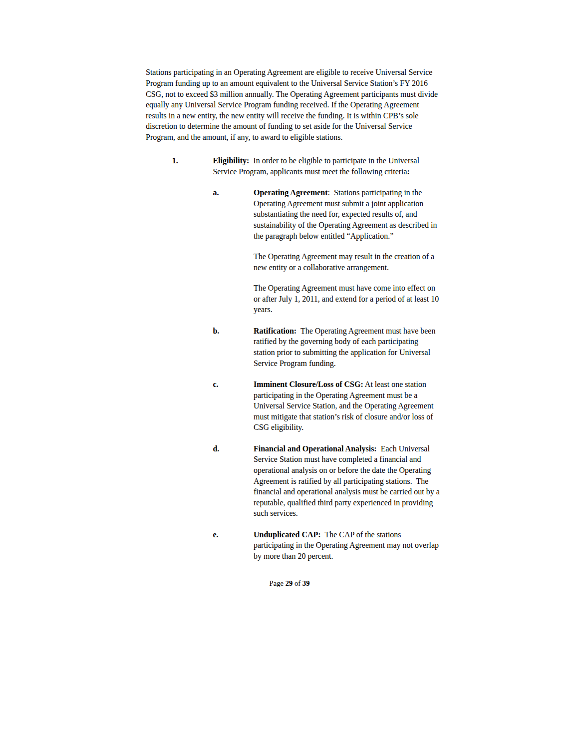Stations participating in an Operating Agreement are eligible to receive Universal Service Program funding up to an amount equivalent to the Universal Service Station’s FY 2016 CSG, not to exceed $3 million annually. The Operating Agreement participants must divide equally any Universal Service Program funding received. If the Operating Agreement results in a new entity, the new entity will receive the funding. It is within CPB’s sole discretion to determine the amount of funding to set aside for the Universal Service Program, and the amount, if any, to award to eligible stations.
Eligibility: In order to be eligible to participate in the Universal Service Program, applicants must meet the following criteria:
Operating Agreement: Stations participating in the Operating Agreement must submit a joint application substantiating the need for, expected results of, and sustainability of the Operating Agreement as described in the paragraph below entitled “Application.”
The Operating Agreement may result in the creation of a new entity or a collaborative arrangement.
The Operating Agreement must have come into effect on or after July 1, 2011, and extend for a period of at least 10 years.
Ratification: The Operating Agreement must have been ratified by the governing body of each participating station prior to submitting the application for Universal Service Program funding.
Imminent Closure/Loss of CSG: At least one station participating in the Operating Agreement must be a Universal Service Station, and the Operating Agreement must mitigate that station’s risk of closure and/or loss of CSG eligibility.
Financial and Operational Analysis: Each Universal Service Station must have completed a financial and operational analysis on or before the date the Operating Agreement is ratified by all participating stations. The financial and operational analysis must be carried out by a reputable, qualified third party experienced in providing such services.
Unduplicated CAP: The CAP of the stations participating in the Operating Agreement may not overlap by more than 20 percent.
Page 29 of 39